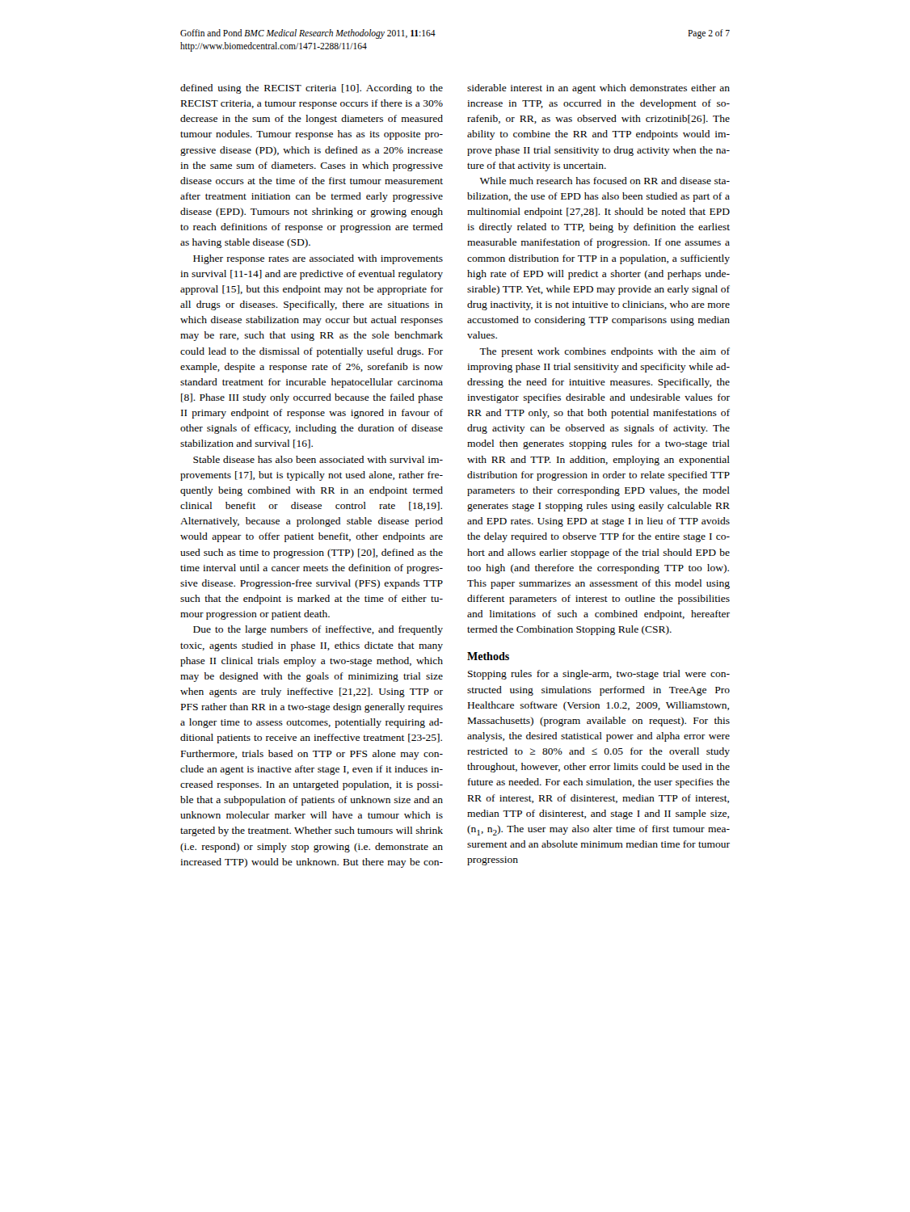Goffin and Pond BMC Medical Research Methodology 2011, 11:164 http://www.biomedcentral.com/1471-2288/11/164
Page 2 of 7
defined using the RECIST criteria [10]. According to the RECIST criteria, a tumour response occurs if there is a 30% decrease in the sum of the longest diameters of measured tumour nodules. Tumour response has as its opposite progressive disease (PD), which is defined as a 20% increase in the same sum of diameters. Cases in which progressive disease occurs at the time of the first tumour measurement after treatment initiation can be termed early progressive disease (EPD). Tumours not shrinking or growing enough to reach definitions of response or progression are termed as having stable disease (SD).
Higher response rates are associated with improvements in survival [11-14] and are predictive of eventual regulatory approval [15], but this endpoint may not be appropriate for all drugs or diseases. Specifically, there are situations in which disease stabilization may occur but actual responses may be rare, such that using RR as the sole benchmark could lead to the dismissal of potentially useful drugs. For example, despite a response rate of 2%, sorefanib is now standard treatment for incurable hepatocellular carcinoma [8]. Phase III study only occurred because the failed phase II primary endpoint of response was ignored in favour of other signals of efficacy, including the duration of disease stabilization and survival [16].
Stable disease has also been associated with survival improvements [17], but is typically not used alone, rather frequently being combined with RR in an endpoint termed clinical benefit or disease control rate [18,19]. Alternatively, because a prolonged stable disease period would appear to offer patient benefit, other endpoints are used such as time to progression (TTP) [20], defined as the time interval until a cancer meets the definition of progressive disease. Progression-free survival (PFS) expands TTP such that the endpoint is marked at the time of either tumour progression or patient death.
Due to the large numbers of ineffective, and frequently toxic, agents studied in phase II, ethics dictate that many phase II clinical trials employ a two-stage method, which may be designed with the goals of minimizing trial size when agents are truly ineffective [21,22]. Using TTP or PFS rather than RR in a two-stage design generally requires a longer time to assess outcomes, potentially requiring additional patients to receive an ineffective treatment [23-25]. Furthermore, trials based on TTP or PFS alone may conclude an agent is inactive after stage I, even if it induces increased responses. In an untargeted population, it is possible that a subpopulation of patients of unknown size and an unknown molecular marker will have a tumour which is targeted by the treatment. Whether such tumours will shrink (i.e. respond) or simply stop growing (i.e. demonstrate an increased TTP) would be unknown. But there may be considerable interest in an agent which demonstrates either an increase in TTP, as occurred in the development of sorafenib, or RR, as was observed with crizotinib[26]. The ability to combine the RR and TTP endpoints would improve phase II trial sensitivity to drug activity when the nature of that activity is uncertain.
While much research has focused on RR and disease stabilization, the use of EPD has also been studied as part of a multinomial endpoint [27,28]. It should be noted that EPD is directly related to TTP, being by definition the earliest measurable manifestation of progression. If one assumes a common distribution for TTP in a population, a sufficiently high rate of EPD will predict a shorter (and perhaps undesirable) TTP. Yet, while EPD may provide an early signal of drug inactivity, it is not intuitive to clinicians, who are more accustomed to considering TTP comparisons using median values.
The present work combines endpoints with the aim of improving phase II trial sensitivity and specificity while addressing the need for intuitive measures. Specifically, the investigator specifies desirable and undesirable values for RR and TTP only, so that both potential manifestations of drug activity can be observed as signals of activity. The model then generates stopping rules for a two-stage trial with RR and TTP. In addition, employing an exponential distribution for progression in order to relate specified TTP parameters to their corresponding EPD values, the model generates stage I stopping rules using easily calculable RR and EPD rates. Using EPD at stage I in lieu of TTP avoids the delay required to observe TTP for the entire stage I cohort and allows earlier stoppage of the trial should EPD be too high (and therefore the corresponding TTP too low). This paper summarizes an assessment of this model using different parameters of interest to outline the possibilities and limitations of such a combined endpoint, hereafter termed the Combination Stopping Rule (CSR).
Methods
Stopping rules for a single-arm, two-stage trial were constructed using simulations performed in TreeAge Pro Healthcare software (Version 1.0.2, 2009, Williamstown, Massachusetts) (program available on request). For this analysis, the desired statistical power and alpha error were restricted to ≥ 80% and ≤ 0.05 for the overall study throughout, however, other error limits could be used in the future as needed. For each simulation, the user specifies the RR of interest, RR of disinterest, median TTP of interest, median TTP of disinterest, and stage I and II sample size, (n1, n2). The user may also alter time of first tumour measurement and an absolute minimum median time for tumour progression